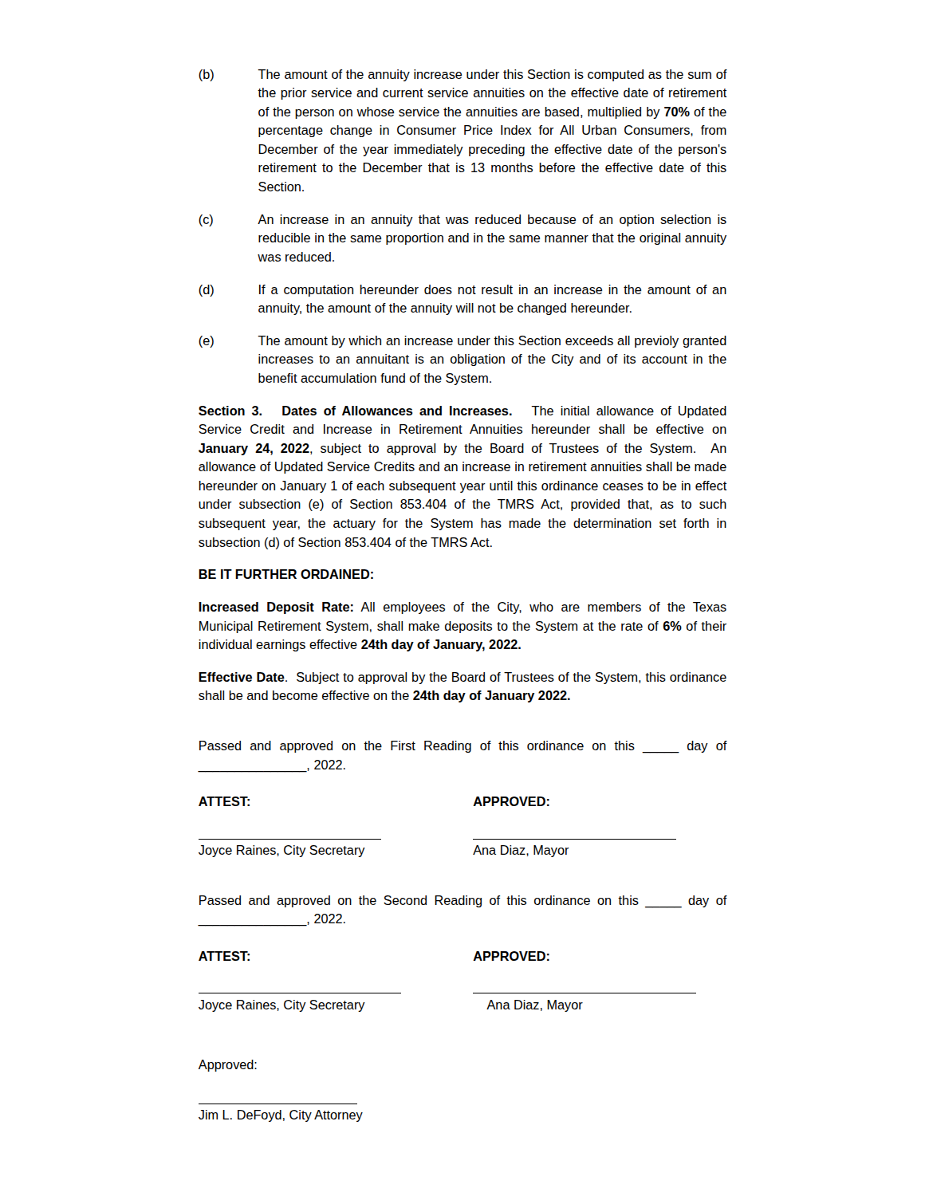(b)
The amount of the annuity increase under this Section is computed as the sum of the prior service and current service annuities on the effective date of retirement of the person on whose service the annuities are based, multiplied by 70% of the percentage change in Consumer Price Index for All Urban Consumers, from December of the year immediately preceding the effective date of the person's retirement to the December that is 13 months before the effective date of this Section.
(c)
An increase in an annuity that was reduced because of an option selection is reducible in the same proportion and in the same manner that the original annuity was reduced.
(d)
If a computation hereunder does not result in an increase in the amount of an annuity, the amount of the annuity will not be changed hereunder.
(e)
The amount by which an increase under this Section exceeds all previoly granted increases to an annuitant is an obligation of the City and of its account in the benefit accumulation fund of the System.
Section 3. Dates of Allowances and Increases. The initial allowance of Updated Service Credit and Increase in Retirement Annuities hereunder shall be effective on January 24, 2022, subject to approval by the Board of Trustees of the System. An allowance of Updated Service Credits and an increase in retirement annuities shall be made hereunder on January 1 of each subsequent year until this ordinance ceases to be in effect under subsection (e) of Section 853.404 of the TMRS Act, provided that, as to such subsequent year, the actuary for the System has made the determination set forth in subsection (d) of Section 853.404 of the TMRS Act.
BE IT FURTHER ORDAINED:
Increased Deposit Rate: All employees of the City, who are members of the Texas Municipal Retirement System, shall make deposits to the System at the rate of 6% of their individual earnings effective 24th day of January, 2022.
Effective Date. Subject to approval by the Board of Trustees of the System, this ordinance shall be and become effective on the 24th day of January 2022.
Passed and approved on the First Reading of this ordinance on this _____ day of _______________, 2022.
ATTEST:
Joyce Raines, City Secretary
APPROVED:
Ana Diaz, Mayor
Passed and approved on the Second Reading of this ordinance on this _____ day of _______________, 2022.
ATTEST:
Joyce Raines, City Secretary
APPROVED:
Ana Diaz, Mayor
Approved:
Jim L. DeFoyd, City Attorney